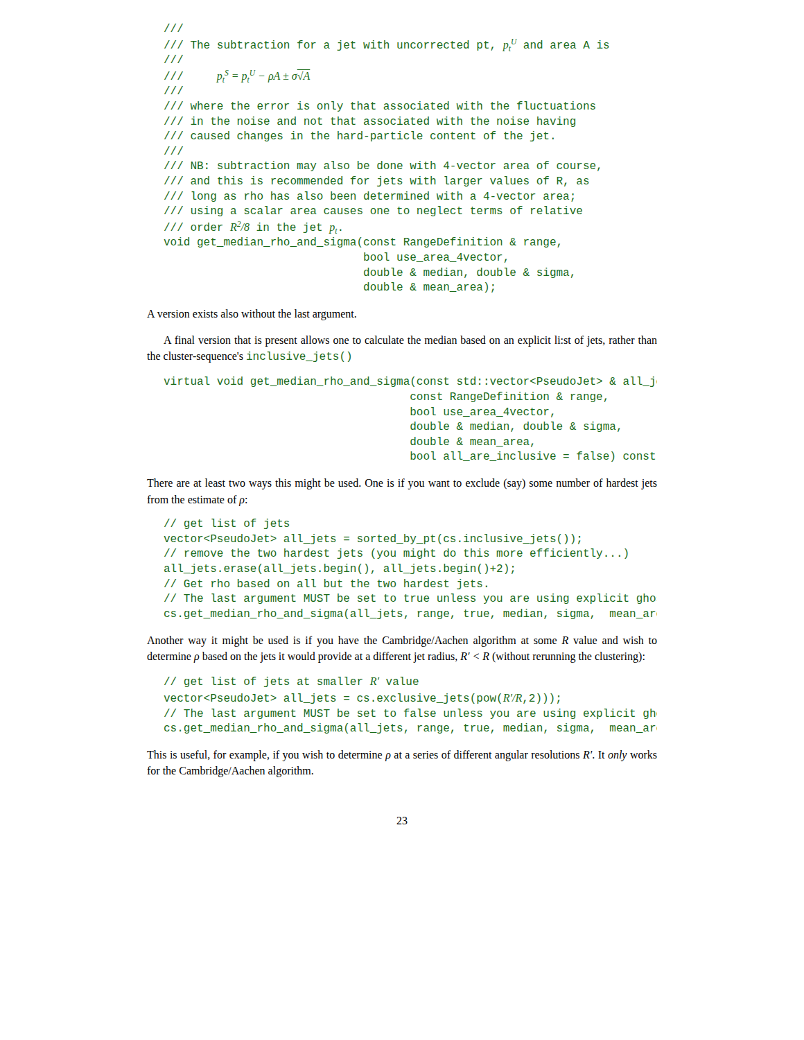///
/// The subtraction for a jet with uncorrected pt, ptU and area A is
///
///     ptS = ptU − ρA ± σ√A
///
/// where the error is only that associated with the fluctuations
/// in the noise and not that associated with the noise having
/// caused changes in the hard-particle content of the jet.
///
/// NB: subtraction may also be done with 4-vector area of course,
/// and this is recommended for jets with larger values of R, as
/// long as rho has also been determined with a 4-vector area;
/// using a scalar area causes one to neglect terms of relative
/// order R2/8 in the jet pt.
void get_median_rho_and_sigma(const RangeDefinition & range,
                              bool use_area_4vector,
                              double & median, double & sigma,
                              double & mean_area);
A version exists also without the last argument.
A final version that is present allows one to calculate the median based on an explicit li:st of jets, rather than the cluster-sequence's inclusive_jets()
virtual void get_median_rho_and_sigma(const std::vector<PseudoJet> & all_jets,
                                     const RangeDefinition & range,
                                     bool use_area_4vector,
                                     double & median, double & sigma,
                                     double & mean_area,
                                     bool all_are_inclusive = false) const;
There are at least two ways this might be used. One is if you want to exclude (say) some number of hardest jets from the estimate of ρ:
// get list of jets
vector<PseudoJet> all_jets = sorted_by_pt(cs.inclusive_jets());
// remove the two hardest jets (you might do this more efficiently...)
all_jets.erase(all_jets.begin(), all_jets.begin()+2);
// Get rho based on all but the two hardest jets.
// The last argument MUST be set to true unless you are using explicit ghosts
cs.get_median_rho_and_sigma(all_jets, range, true, median, sigma,  mean_area, true);
Another way it might be used is if you have the Cambridge/Aachen algorithm at some R value and wish to determine ρ based on the jets it would provide at a different jet radius, R′ < R (without rerunning the clustering):
// get list of jets at smaller R′ value
vector<PseudoJet> all_jets = cs.exclusive_jets(pow(R′/R,2)));
// The last argument MUST be set to false unless you are using explicit ghosts
cs.get_median_rho_and_sigma(all_jets, range, true, median, sigma,  mean_area, false);
This is useful, for example, if you wish to determine ρ at a series of different angular resolutions R′. It only works for the Cambridge/Aachen algorithm.
23